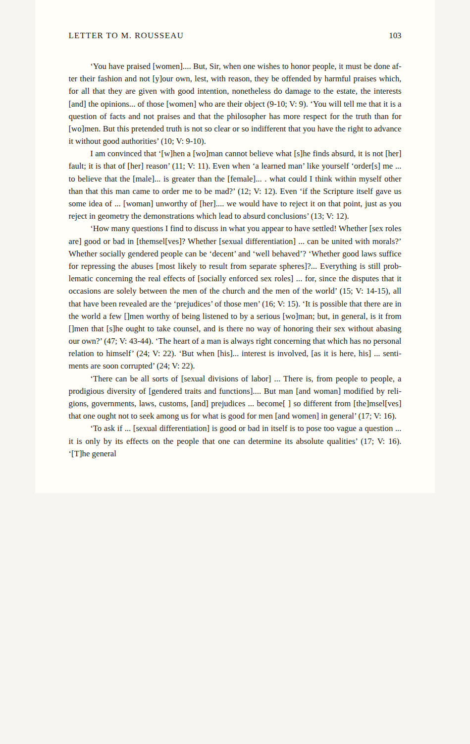Letter to M. Rousseau 103
‘You have praised [women].... But, Sir, when one wishes to honor people, it must be done after their fashion and not [y]our own, lest, with reason, they be offended by harmful praises which, for all that they are given with good intention, nonetheless do damage to the estate, the interests [and] the opinions... of those [women] who are their object (9-10; V: 9). ‘You will tell me that it is a question of facts and not praises and that the philosopher has more respect for the truth than for [wo]men. But this pretended truth is not so clear or so indifferent that you have the right to advance it without good authorities’ (10; V: 9-10).
I am convinced that ‘[w]hen a [wo]man cannot believe what [s]he finds absurd, it is not [her] fault; it is that of [her] reason’ (11; V: 11). Even when ‘a learned man’ like yourself ‘order[s] me ... to believe that the [male]... is greater than the [female]... . what could I think within myself other than that this man came to order me to be mad?’ (12; V: 12). Even ‘if the Scripture itself gave us some idea of ... [woman] unworthy of [her].... we would have to reject it on that point, just as you reject in geometry the demonstrations which lead to absurd conclusions’ (13; V: 12).
‘How many questions I find to discuss in what you appear to have settled! Whether [sex roles are] good or bad in [themsel[ves]? Whether [sexual differentiation] ... can be united with morals?’ Whether socially gendered people can be ‘decent’ and ‘well behaved’? ‘Whether good laws suffice for repressing the abuses [most likely to result from separate spheres]?... Everything is still problematic concerning the real effects of [socially enforced sex roles] ... for, since the disputes that it occasions are solely between the men of the church and the men of the world’ (15; V: 14-15), all that have been revealed are the ‘prejudices’ of those men’ (16; V: 15). ‘It is possible that there are in the world a few []men worthy of being listened to by a serious [wo]man; but, in general, is it from []men that [s]he ought to take counsel, and is there no way of honoring their sex without abasing our own?’ (47; V: 43-44). ‘The heart of a man is always right concerning that which has no personal relation to himself’ (24; V: 22). ‘But when [his]... interest is involved, [as it is here, his] ... sentiments are soon corrupted’ (24; V: 22).
‘There can be all sorts of [sexual divisions of labor] ... There is, from people to people, a prodigious diversity of [gendered traits and functions].... But man [and woman] modified by religions, governments, laws, customs, [and] prejudices ... become[ ] so different from [the]msel[ves] that one ought not to seek among us for what is good for men [and women] in general’ (17; V: 16).
‘To ask if ... [sexual differentiation] is good or bad in itself is to pose too vague a question ... it is only by its effects on the people that one can determine its absolute qualities’ (17; V: 16). ‘[T]he general